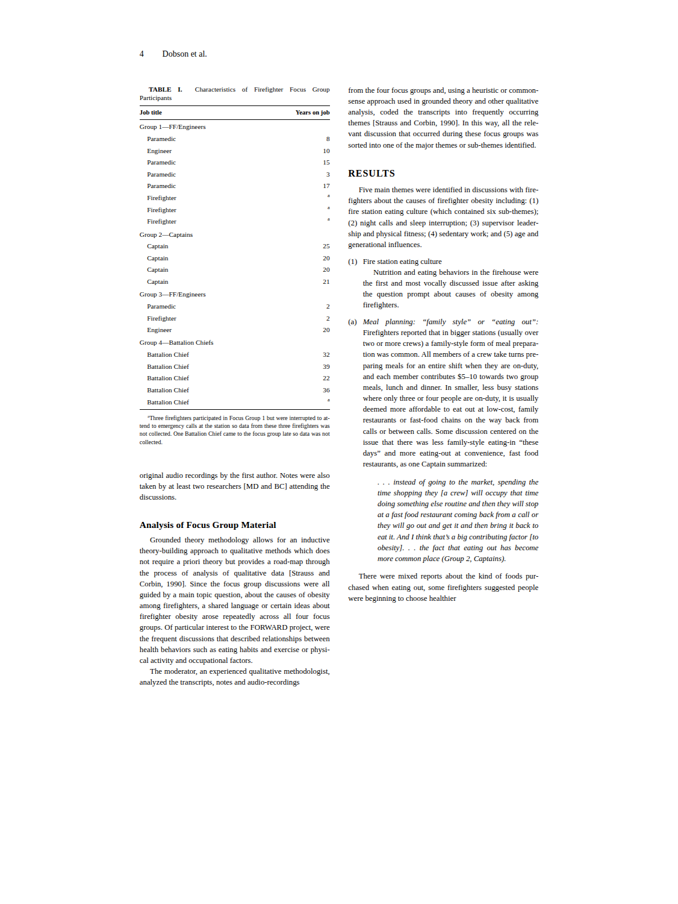4 Dobson et al.
TABLE I. Characteristics of Firefighter Focus Group Participants
| Job title | Years on job |
| --- | --- |
| Group 1—FF/Engineers |
| Paramedic | 8 |
| Engineer | 10 |
| Paramedic | 15 |
| Paramedic | 3 |
| Paramedic | 17 |
| Firefighter | a |
| Firefighter | a |
| Firefighter | a |
| Group 2—Captains |
| Captain | 25 |
| Captain | 20 |
| Captain | 20 |
| Captain | 21 |
| Group 3—FF/Engineers |
| Paramedic | 2 |
| Firefighter | 2 |
| Engineer | 20 |
| Group 4—Battalion Chiefs |
| Battalion Chief | 32 |
| Battalion Chief | 39 |
| Battalion Chief | 22 |
| Battalion Chief | 36 |
| Battalion Chief | a |
aThree firefighters participated in Focus Group 1 but were interrupted to attend to emergency calls at the station so data from these three firefighters was not collected. One Battalion Chief came to the focus group late so data was not collected.
original audio recordings by the first author. Notes were also taken by at least two researchers [MD and BC] attending the discussions.
Analysis of Focus Group Material
Grounded theory methodology allows for an inductive theory-building approach to qualitative methods which does not require a priori theory but provides a road-map through the process of analysis of qualitative data [Strauss and Corbin, 1990]. Since the focus group discussions were all guided by a main topic question, about the causes of obesity among firefighters, a shared language or certain ideas about firefighter obesity arose repeatedly across all four focus groups. Of particular interest to the FORWARD project, were the frequent discussions that described relationships between health behaviors such as eating habits and exercise or physical activity and occupational factors.
The moderator, an experienced qualitative methodologist, analyzed the transcripts, notes and audio-recordings
from the four focus groups and, using a heuristic or common-sense approach used in grounded theory and other qualitative analysis, coded the transcripts into frequently occurring themes [Strauss and Corbin, 1990]. In this way, all the relevant discussion that occurred during these focus groups was sorted into one of the major themes or sub-themes identified.
RESULTS
Five main themes were identified in discussions with firefighters about the causes of firefighter obesity including: (1) fire station eating culture (which contained six sub-themes); (2) night calls and sleep interruption; (3) supervisor leadership and physical fitness; (4) sedentary work; and (5) age and generational influences.
(1)
Fire station eating culture
Nutrition and eating behaviors in the firehouse were the first and most vocally discussed issue after asking the question prompt about causes of obesity among firefighters.
(a)
Meal planning: “family style” or “eating out”: Firefighters reported that in bigger stations (usually over two or more crews) a family-style form of meal preparation was common. All members of a crew take turns preparing meals for an entire shift when they are on-duty, and each member contributes $5–10 towards two group meals, lunch and dinner. In smaller, less busy stations where only three or four people are on-duty, it is usually deemed more affordable to eat out at low-cost, family restaurants or fast-food chains on the way back from calls or between calls. Some discussion centered on the issue that there was less family-style eating-in “these days” and more eating-out at convenience, fast food restaurants, as one Captain summarized:
. . . instead of going to the market, spending the time shopping they [a crew] will occupy that time doing something else routine and then they will stop at a fast food restaurant coming back from a call or they will go out and get it and then bring it back to eat it. And I think that’s a big contributing factor [to obesity]. . . the fact that eating out has become more common place (Group 2, Captains).
There were mixed reports about the kind of foods purchased when eating out, some firefighters suggested people were beginning to choose healthier